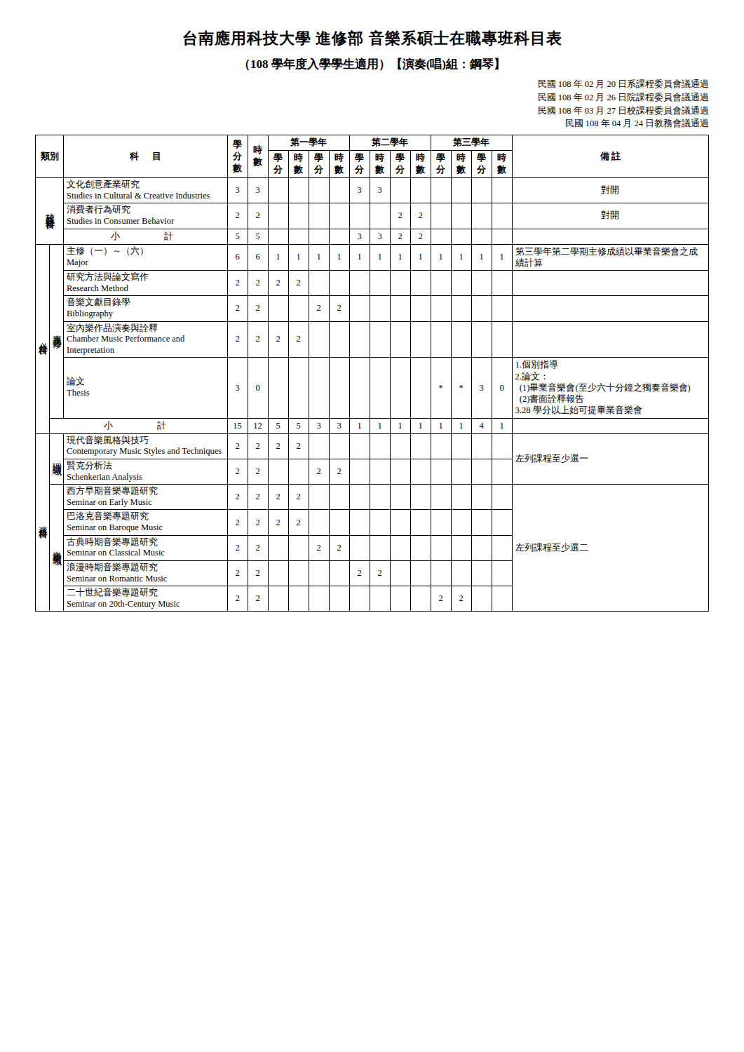台南應用科技大學 進修部 音樂系碩士在職專班科目表
（108 學年度入學學生適用）【演奏(唱)組：鋼琴】
民國 108 年 02 月 20 日系課程委員會議通過
民國 108 年 02 月 26 日院課程委員會議通過
民國 108 年 03 月 27 日校課程委員會議通過
民國 108 年 04 月 24 日教務會議通過
| 類別 | 科 目 | 學 分 數 | 時 數 | 第一學年 | 第二學年 | 第三學年 | 備 註 |
| --- | --- | --- | --- | --- | --- | --- | --- |
| 學 分 | 時 數 | 學 分 | 時 數 | 學 分 | 時 數 | 學 分 | 時 數 | 學 分 | 時 數 | 學 分 | 時 數 |
| 校核心選修科目 | 文化創意產業研究 Studies in Cultural & Creative Industries | 3 | 3 | | | | | 3 | 3 | | | | | | | 對開 |
| 消費者行為研究 Studies in Consumer Behavior | 2 | 2 | | | | | | | 2 | 2 | | | | | 對開 |
| 小 計 | 5 | 5 | | | | | 3 | 3 | 2 | 2 | | | | | |
| 必修科目 | 專業必修 | 主修（一）～（六） Major | 6 | 6 | 1 | 1 | 1 | 1 | 1 | 1 | 1 | 1 | 1 | 1 | 1 | 1 | 第三學年第二學期主修成績以畢業音樂會之成績計算 |
| 研究方法與論文寫作 Research Method | 2 | 2 | 2 | 2 | | | | | | | | | | | |
| 音樂文獻目錄學 Bibliography | 2 | 2 | | | 2 | 2 | | | | | | | | | |
| 室內樂作品演奏與詮釋 Chamber Music Performance and Interpretation | 2 | 2 | 2 | 2 | | | | | | | | | | | |
| 論文 Thesis | 3 | 0 | | | | | | | | | * | * | 3 | 0 | 1.個別指導 2.論文： (1)畢業音樂會(至少六十分鐘之獨奏音樂會) (2)書面詮釋報告 3.28 學分以上始可提畢業音樂會 |
| 小 計 | 15 | 12 | 5 | 5 | 3 | 3 | 1 | 1 | 1 | 1 | 1 | 1 | 4 | 1 | |
| 選修科目 | 理論領域 | 現代音樂風格與技巧 Contemporary Music Styles and Techniques | 2 | 2 | 2 | 2 | | | | | | | | | | | 左列課程至少選一 |
| 賢克分析法 Schenkerian Analysis | 2 | 2 | | | 2 | 2 | | | | | | | | |
| 音樂史領域 | 西方早期音樂專題研究 Seminar on Early Music | 2 | 2 | 2 | 2 | | | | | | | | | | | 左列課程至少選二 |
| 巴洛克音樂專題研究 Seminar on Baroque Music | 2 | 2 | 2 | 2 | | | | | | | | | | |
| 古典時期音樂專題研究 Seminar on Classical Music | 2 | 2 | | | 2 | 2 | | | | | | | | |
| 浪漫時期音樂專題研究 Seminar on Romantic Music | 2 | 2 | | | | | 2 | 2 | | | | | | |
| 二十世紀音樂專題研究 Seminar on 20th-Century Music | 2 | 2 | | | | | | | | | 2 | 2 | | |